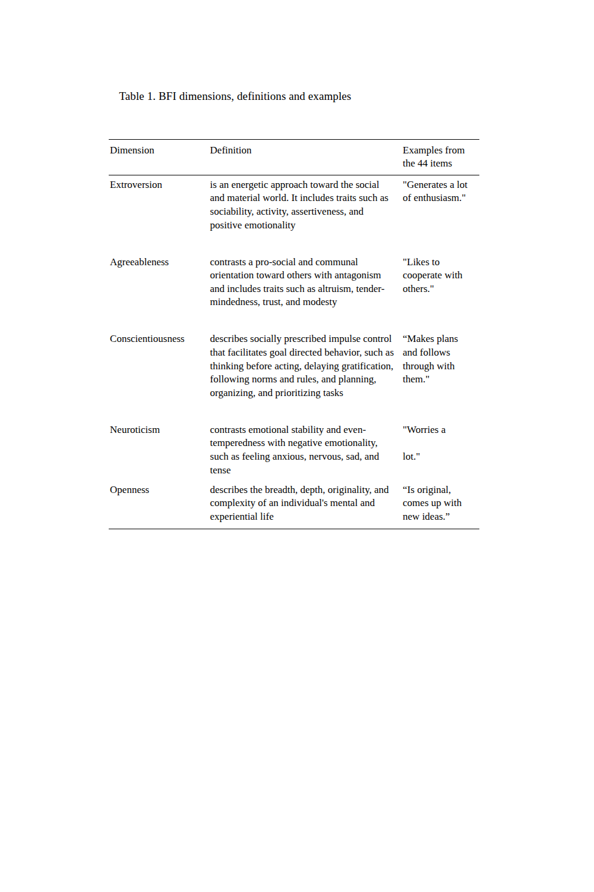Table 1. BFI dimensions, definitions and examples
| Dimension | Definition | Examples from the 44 items |
| --- | --- | --- |
| Extroversion | is an energetic approach toward the social and material world. It includes traits such as sociability, activity, assertiveness, and positive emotionality | "Generates a lot of enthusiasm." |
| Agreeableness | contrasts a pro-social and communal orientation toward others with antagonism and includes traits such as altruism, tender-mindedness, trust, and modesty | "Likes to cooperate with others." |
| Conscientiousness | describes socially prescribed impulse control that facilitates goal directed behavior, such as thinking before acting, delaying gratification, following norms and rules, and planning, organizing, and prioritizing tasks | “Makes plans and follows through with them." |
| Neuroticism | contrasts emotional stability and even-temperedness with negative emotionality, such as feeling anxious, nervous, sad, and tense | "Worries a lot." |
| Openness | describes the breadth, depth, originality, and complexity of an individual's mental and experiential life | “Is original, comes up with new ideas.” |